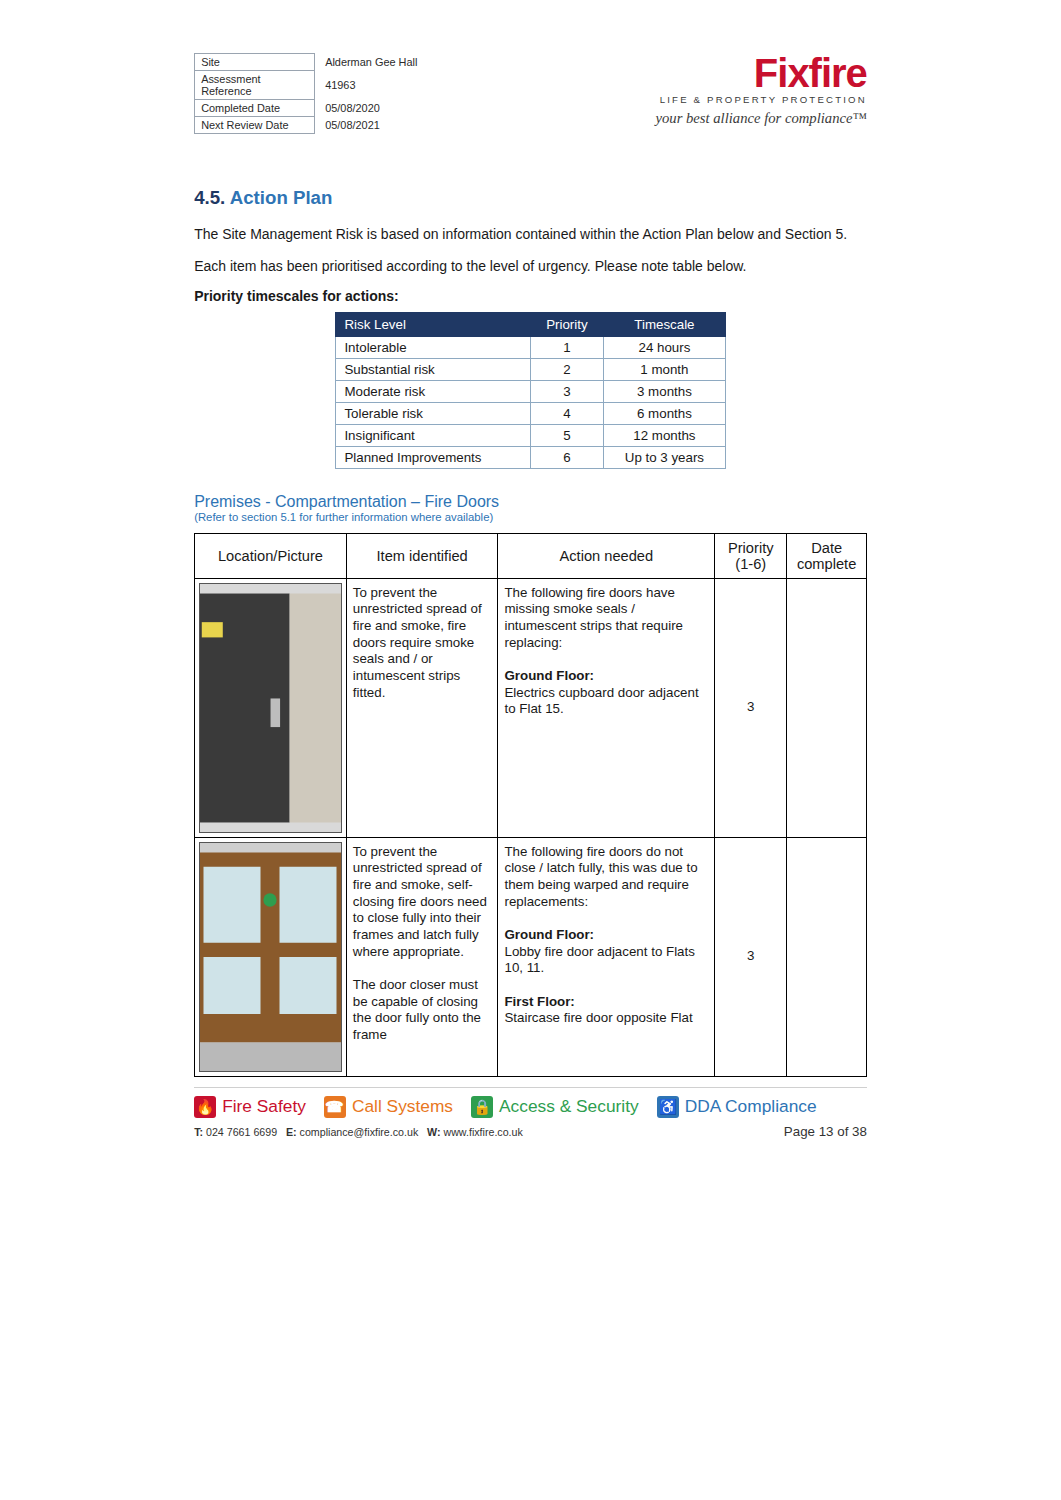| Site | Alderman Gee Hall |
| Assessment Reference | 41963 |
| Completed Date | 05/08/2020 |
| Next Review Date | 05/08/2021 |
Fixfire
LIFE & PROPERTY PROTECTION
your best alliance for compliance™
4.5. Action Plan
The Site Management Risk is based on information contained within the Action Plan below and Section 5.
Each item has been prioritised according to the level of urgency. Please note table below.
Priority timescales for actions:
| Risk Level | Priority | Timescale |
| --- | --- | --- |
| Intolerable | 1 | 24 hours |
| Substantial risk | 2 | 1 month |
| Moderate risk | 3 | 3 months |
| Tolerable risk | 4 | 6 months |
| Insignificant | 5 | 12 months |
| Planned Improvements | 6 | Up to 3 years |
Premises - Compartmentation – Fire Doors
(Refer to section 5.1 for further information where available)
| Location/Picture | Item identified | Action needed | Priority (1-6) | Date complete |
| --- | --- | --- | --- | --- |
| | To prevent the unrestricted spread of fire and smoke, fire doors require smoke seals and / or intumescent strips fitted. | The following fire doors have missing smoke seals / intumescent strips that require replacing: Ground Floor: Electrics cupboard door adjacent to Flat 15. | 3 | |
| | To prevent the unrestricted spread of fire and smoke, self-closing fire doors need to close fully into their frames and latch fully where appropriate. The door closer must be capable of closing the door fully onto the frame | The following fire doors do not close / latch fully, this was due to them being warped and require replacements: Ground Floor: Lobby fire door adjacent to Flats 10, 11. First Floor: Staircase fire door opposite Flat | 3 | |
🔥Fire Safety
☎Call Systems
🔒Access & Security
♿DDA Compliance
T: 024 7661 6699 E: compliance@fixfire.co.uk W: www.fixfire.co.uk
Page 13 of 38